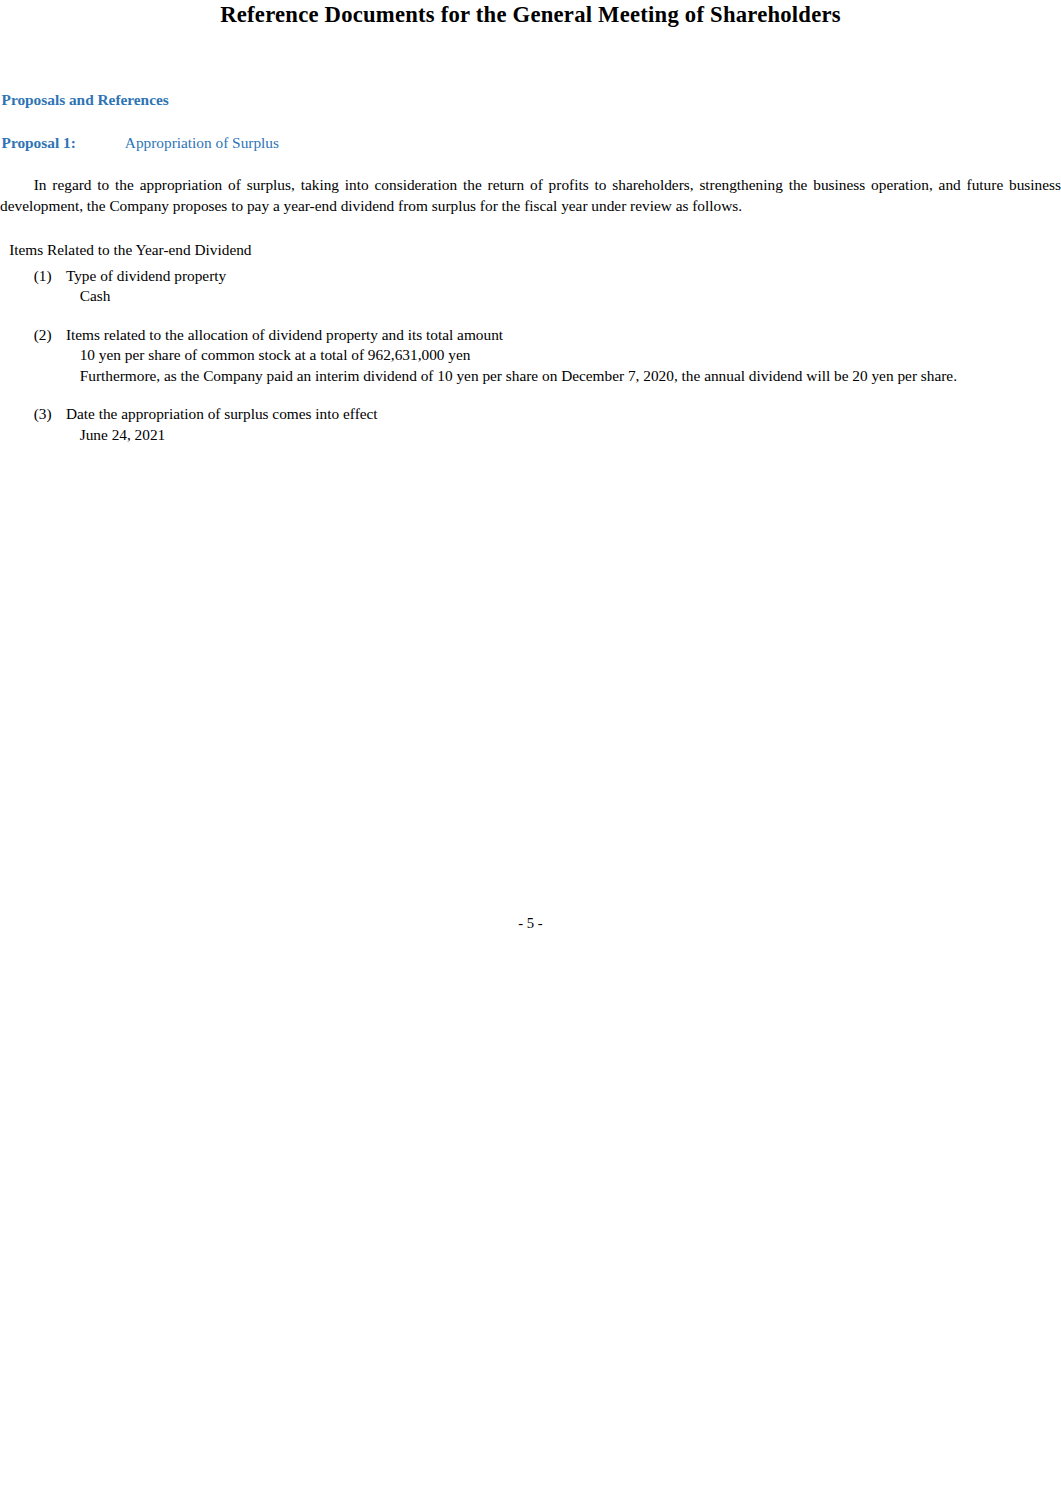Reference Documents for the General Meeting of Shareholders
Proposals and References
Proposal 1: Appropriation of Surplus
In regard to the appropriation of surplus, taking into consideration the return of profits to shareholders, strengthening the business operation, and future business development, the Company proposes to pay a year-end dividend from surplus for the fiscal year under review as follows.
Items Related to the Year-end Dividend
(1) Type of dividend property Cash
(2) Items related to the allocation of dividend property and its total amount 10 yen per share of common stock at a total of 962,631,000 yen Furthermore, as the Company paid an interim dividend of 10 yen per share on December 7, 2020, the annual dividend will be 20 yen per share.
(3) Date the appropriation of surplus comes into effect June 24, 2021
- 5 -